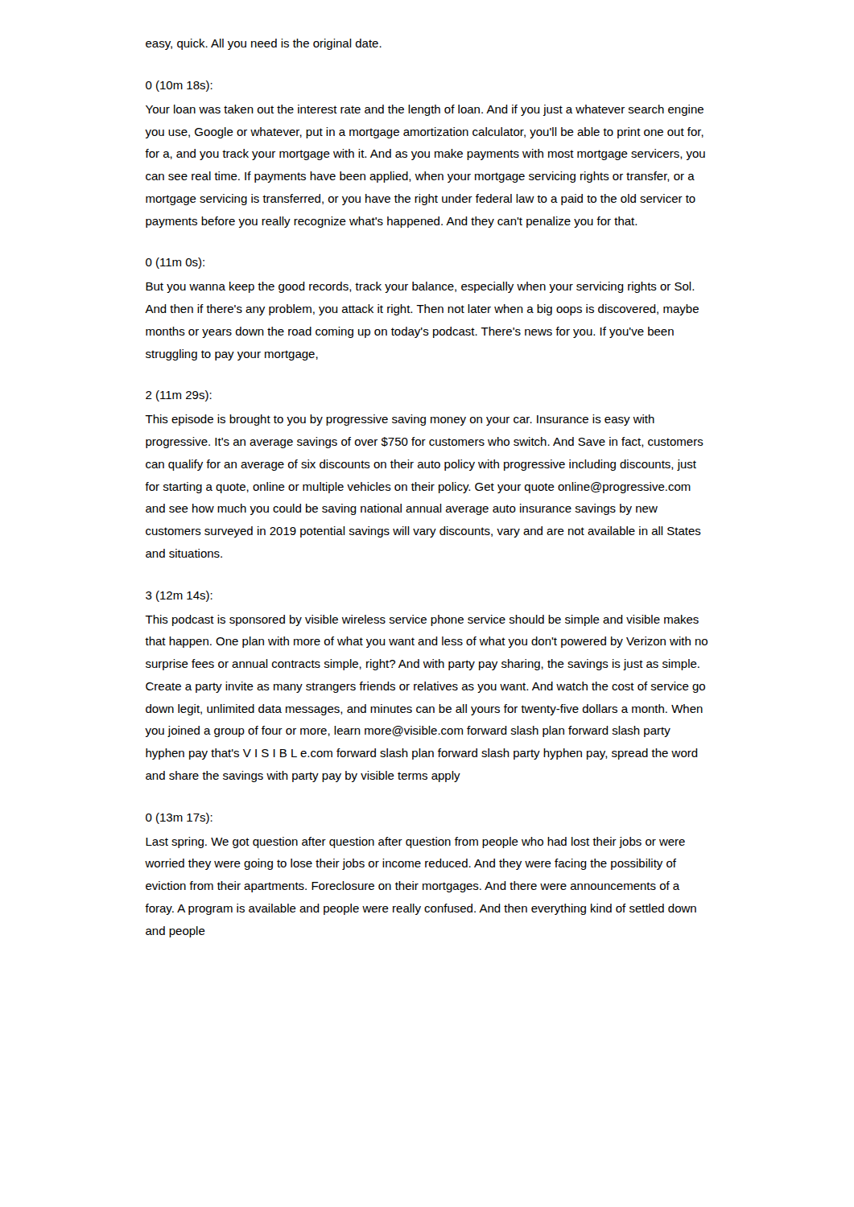easy, quick. All you need is the original date.
0 (10m 18s):
Your loan was taken out the interest rate and the length of loan. And if you just a whatever search engine you use, Google or whatever, put in a mortgage amortization calculator, you'll be able to print one out for, for a, and you track your mortgage with it. And as you make payments with most mortgage servicers, you can see real time. If payments have been applied, when your mortgage servicing rights or transfer, or a mortgage servicing is transferred, or you have the right under federal law to a paid to the old servicer to payments before you really recognize what's happened. And they can't penalize you for that.
0 (11m 0s):
But you wanna keep the good records, track your balance, especially when your servicing rights or Sol. And then if there's any problem, you attack it right. Then not later when a big oops is discovered, maybe months or years down the road coming up on today's podcast. There's news for you. If you've been struggling to pay your mortgage,
2 (11m 29s):
This episode is brought to you by progressive saving money on your car. Insurance is easy with progressive. It's an average savings of over $750 for customers who switch. And Save in fact, customers can qualify for an average of six discounts on their auto policy with progressive including discounts, just for starting a quote, online or multiple vehicles on their policy. Get your quote online@progressive.com and see how much you could be saving national annual average auto insurance savings by new customers surveyed in 2019 potential savings will vary discounts, vary and are not available in all States and situations.
3 (12m 14s):
This podcast is sponsored by visible wireless service phone service should be simple and visible makes that happen. One plan with more of what you want and less of what you don't powered by Verizon with no surprise fees or annual contracts simple, right? And with party pay sharing, the savings is just as simple. Create a party invite as many strangers friends or relatives as you want. And watch the cost of service go down legit, unlimited data messages, and minutes can be all yours for twenty-five dollars a month. When you joined a group of four or more, learn more@visible.com forward slash plan forward slash party hyphen pay that's V I S I B L e.com forward slash plan forward slash party hyphen pay, spread the word and share the savings with party pay by visible terms apply
0 (13m 17s):
Last spring. We got question after question after question from people who had lost their jobs or were worried they were going to lose their jobs or income reduced. And they were facing the possibility of eviction from their apartments. Foreclosure on their mortgages. And there were announcements of a foray. A program is available and people were really confused. And then everything kind of settled down and people